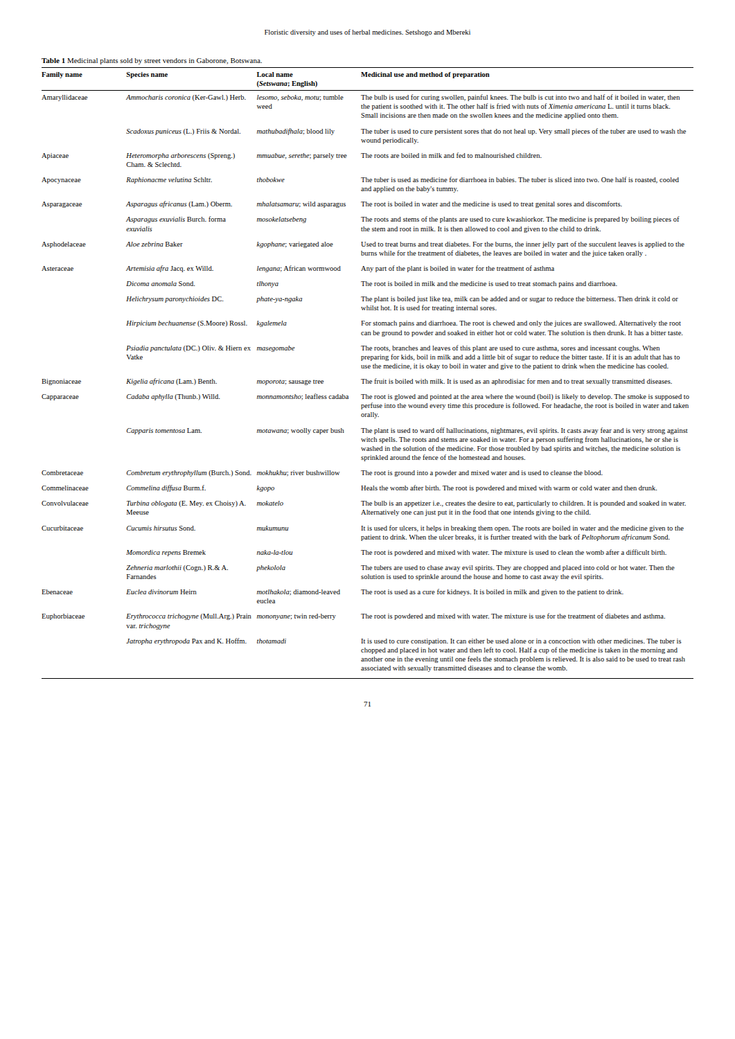Floristic diversity and uses of herbal medicines. Setshogo and Mbereki
Table 1 Medicinal plants sold by street vendors in Gaborone, Botswana.
| Family name | Species name | Local name ( Setswana ; English) | Medicinal use and method of preparation |
| --- | --- | --- | --- |
| Amaryllidaceae | Ammocharis coronica (Ker-Gawl.) Herb. | lesomo, seboka, motu ; tumble weed | The bulb is used for curing swollen, painful knees. The bulb is cut into two and half of it boiled in water, then the patient is soothed with it. The other half is fried with nuts of Ximenia americana L. until it turns black. Small incisions are then made on the swollen knees and the medicine applied onto them. |
| | Scadoxus puniceus (L.) Friis & Nordal. | mathubadifhala ; blood lily | The tuber is used to cure persistent sores that do not heal up. Very small pieces of the tuber are used to wash the wound periodically. |
| Apiaceae | Heteromorpha arborescens (Spreng.) Cham. & Sclechtd. | mmuabue, serethe ; parsely tree | The roots are boiled in milk and fed to malnourished children. |
| Apocynaceae | Raphionacme velutina Schltr. | thobokwe | The tuber is used as medicine for diarrhoea in babies. The tuber is sliced into two. One half is roasted, cooled and applied on the baby's tummy. |
| Asparagaceae | Asparagus africanus (Lam.) Oberm. | mhalatsamaru ; wild asparagus | The root is boiled in water and the medicine is used to treat genital sores and discomforts. |
| | Asparagus exuvialis Burch. forma exuvialis | mosokelatsebeng | The roots and stems of the plants are used to cure kwashiorkor. The medicine is prepared by boiling pieces of the stem and root in milk. It is then allowed to cool and given to the child to drink. |
| Asphodelaceae | Aloe zebrina Baker | kgophane ; variegated aloe | Used to treat burns and treat diabetes. For the burns, the inner jelly part of the succulent leaves is applied to the burns while for the treatment of diabetes, the leaves are boiled in water and the juice taken orally . |
| Asteraceae | Artemisia afra Jacq. ex Willd. | lengana ; African wormwood | Any part of the plant is boiled in water for the treatment of asthma |
| | Dicoma anomala Sond. | tlhonya | The root is boiled in milk and the medicine is used to treat stomach pains and diarrhoea. |
| | Helichrysum paronychioides DC. | phate-ya-ngaka | The plant is boiled just like tea, milk can be added and or sugar to reduce the bitterness. Then drink it cold or whilst hot. It is used for treating internal sores. |
| | Hirpicium bechuanense (S.Moore) Rossl. | kgalemela | For stomach pains and diarrhoea. The root is chewed and only the juices are swallowed. Alternatively the root can be ground to powder and soaked in either hot or cold water. The solution is then drunk. It has a bitter taste. |
| | Psiadia panctulata (DC.) Oliv. & Hiern ex Vatke | masegomabe | The roots, branches and leaves of this plant are used to cure asthma, sores and incessant coughs. When preparing for kids, boil in milk and add a little bit of sugar to reduce the bitter taste. If it is an adult that has to use the medicine, it is okay to boil in water and give to the patient to drink when the medicine has cooled. |
| Bignoniaceae | Kigelia africana (Lam.) Benth. | moporota ; sausage tree | The fruit is boiled with milk. It is used as an aphrodisiac for men and to treat sexually transmitted diseases. |
| Capparaceae | Cadaba aphylla (Thunb.) Willd. | monnamontsho ; leafless cadaba | The root is glowed and pointed at the area where the wound (boil) is likely to develop. The smoke is supposed to perfuse into the wound every time this procedure is followed. For headache, the root is boiled in water and taken orally. |
| | Capparis tomentosa Lam. | motawana ; woolly caper bush | The plant is used to ward off hallucinations, nightmares, evil spirits. It casts away fear and is very strong against witch spells. The roots and stems are soaked in water. For a person suffering from hallucinations, he or she is washed in the solution of the medicine. For those troubled by bad spirits and witches, the medicine solution is sprinkled around the fence of the homestead and houses. |
| Combretaceae | Combretum erythrophyllum (Burch.) Sond. | mokhukhu ; river bushwillow | The root is ground into a powder and mixed water and is used to cleanse the blood. |
| Commelinaceae | Commelina diffusa Burm.f. | kgopo | Heals the womb after birth. The root is powdered and mixed with warm or cold water and then drunk. |
| Convolvulaceae | Turbina oblogata (E. Mey. ex Choisy) A. Meeuse | mokatelo | The bulb is an appetizer i.e., creates the desire to eat, particularly to children. It is pounded and soaked in water. Alternatively one can just put it in the food that one intends giving to the child. |
| Cucurbitaceae | Cucumis hirsutus Sond. | mukumunu | It is used for ulcers, it helps in breaking them open. The roots are boiled in water and the medicine given to the patient to drink. When the ulcer breaks, it is further treated with the bark of Peltophorum africanum Sond. |
| | Momordica repens Bremek | naka-la-tlou | The root is powdered and mixed with water. The mixture is used to clean the womb after a difficult birth. |
| | Zehneria marlothii (Cogn.) R.& A. Farnandes | phekolola | The tubers are used to chase away evil spirits. They are chopped and placed into cold or hot water. Then the solution is used to sprinkle around the house and home to cast away the evil spirits. |
| Ebenaceae | Euclea divinorum Heirn | motlhakola ; diamond-leaved euclea | The root is used as a cure for kidneys. It is boiled in milk and given to the patient to drink. |
| Euphorbiaceae | Erythrococca trichogyne (Mull.Arg.) Prain var. trichogyne | mononyane ; twin red-berry | The root is powdered and mixed with water. The mixture is use for the treatment of diabetes and asthma. |
| | Jatropha erythropoda Pax and K. Hoffm. | thotamadi | It is used to cure constipation. It can either be used alone or in a concoction with other medicines. The tuber is chopped and placed in hot water and then left to cool. Half a cup of the medicine is taken in the morning and another one in the evening until one feels the stomach problem is relieved. It is also said to be used to treat rash associated with sexually transmitted diseases and to cleanse the womb. |
71